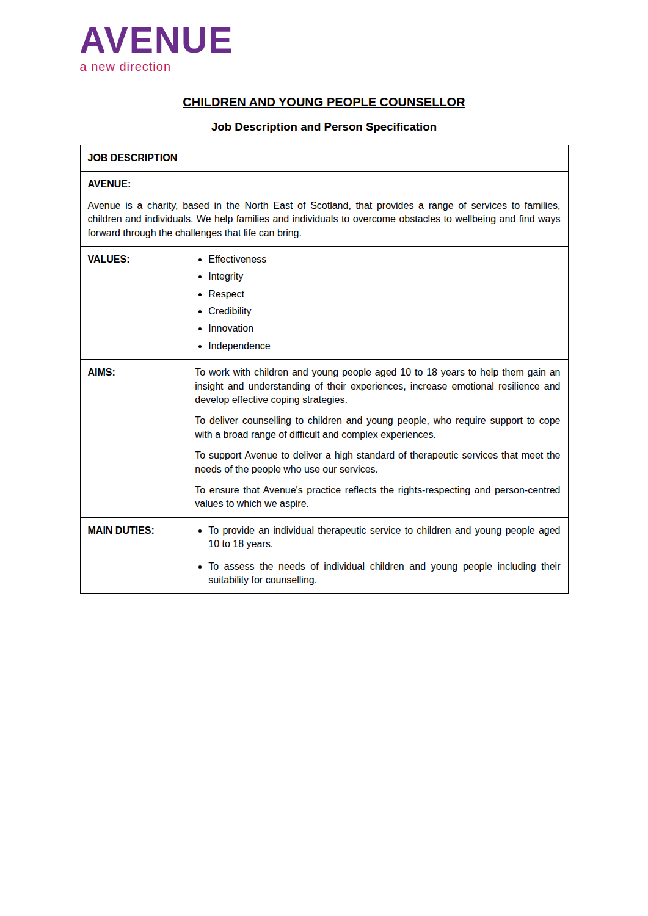AVENUE
a new direction
CHILDREN AND YOUNG PEOPLE COUNSELLOR
Job Description and Person Specification
| JOB DESCRIPTION |
| AVENUE: Avenue is a charity, based in the North East of Scotland, that provides a range of services to families, children and individuals. We help families and individuals to overcome obstacles to wellbeing and find ways forward through the challenges that life can bring. |
| VALUES: | Effectiveness Integrity Respect Credibility Innovation Independence |
| AIMS: | To work with children and young people aged 10 to 18 years to help them gain an insight and understanding of their experiences, increase emotional resilience and develop effective coping strategies. To deliver counselling to children and young people, who require support to cope with a broad range of difficult and complex experiences. To support Avenue to deliver a high standard of therapeutic services that meet the needs of the people who use our services. To ensure that Avenue's practice reflects the rights-respecting and person-centred values to which we aspire. |
| MAIN DUTIES: | To provide an individual therapeutic service to children and young people aged 10 to 18 years. To assess the needs of individual children and young people including their suitability for counselling. |